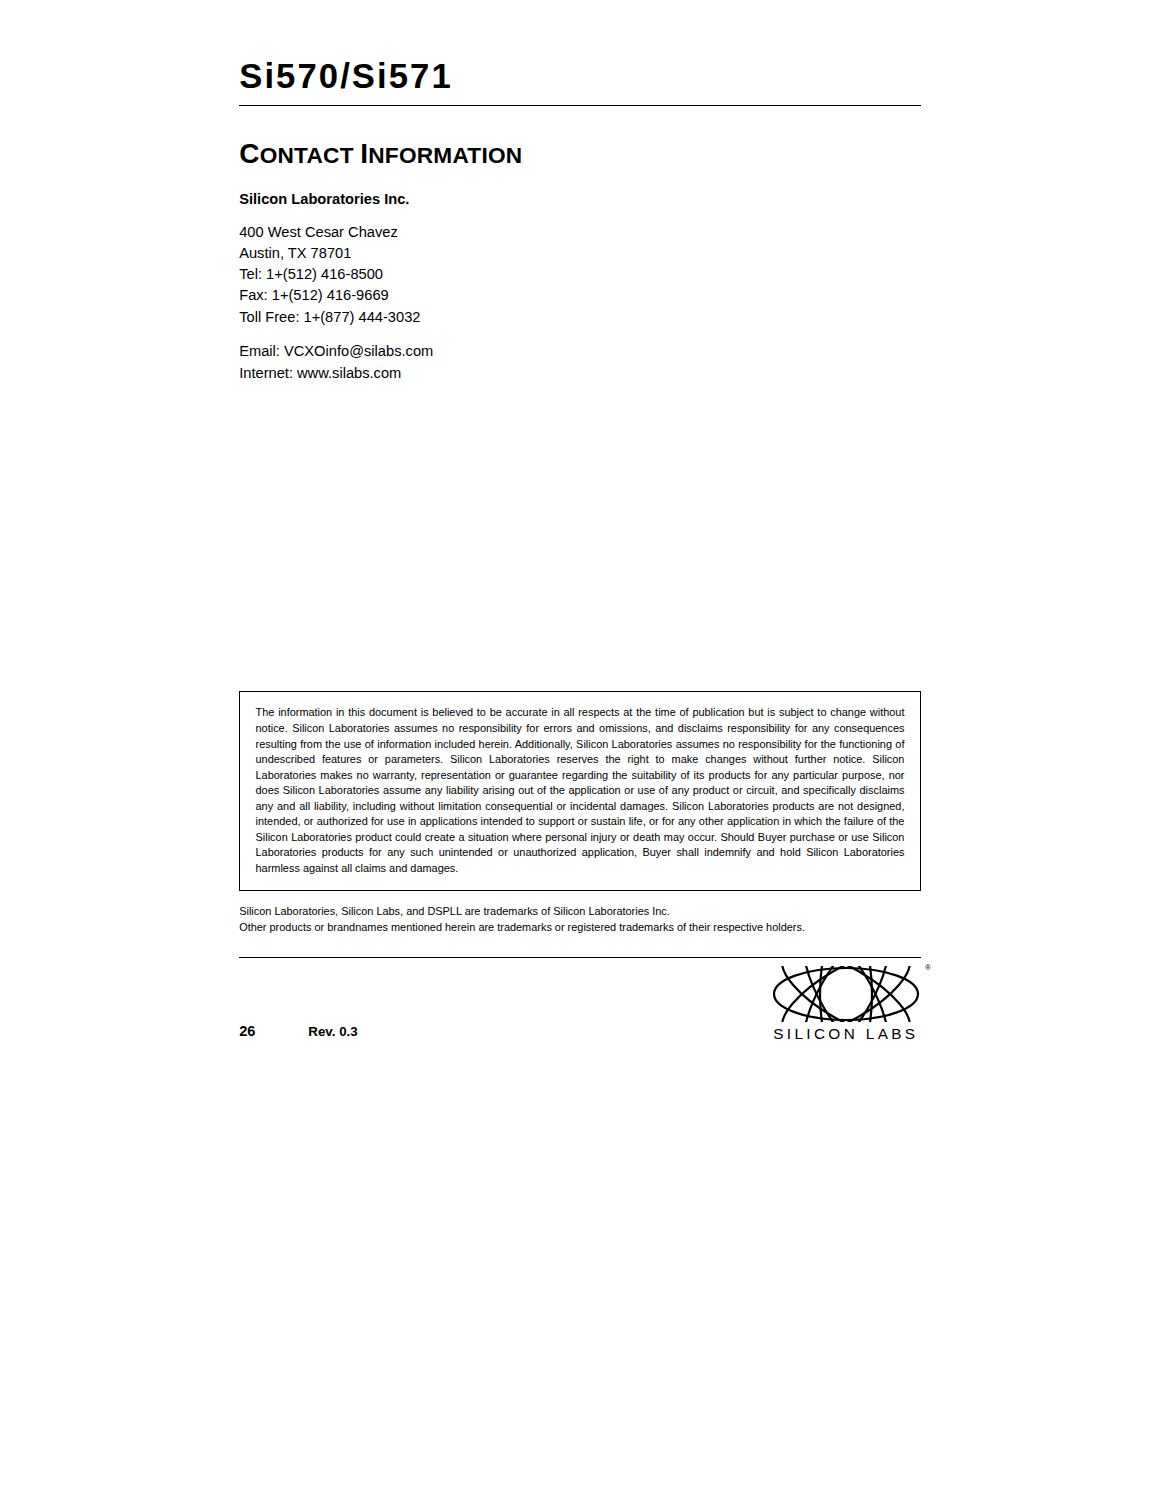Si570/Si571
CONTACT INFORMATION
Silicon Laboratories Inc.
400 West Cesar Chavez
Austin, TX 78701
Tel: 1+(512) 416-8500
Fax: 1+(512) 416-9669
Toll Free: 1+(877) 444-3032
Email: VCXOinfo@silabs.com
Internet: www.silabs.com
The information in this document is believed to be accurate in all respects at the time of publication but is subject to change without notice. Silicon Laboratories assumes no responsibility for errors and omissions, and disclaims responsibility for any consequences resulting from the use of information included herein. Additionally, Silicon Laboratories assumes no responsibility for the functioning of undescribed features or parameters. Silicon Laboratories reserves the right to make changes without further notice. Silicon Laboratories makes no warranty, representation or guarantee regarding the suitability of its products for any particular purpose, nor does Silicon Laboratories assume any liability arising out of the application or use of any product or circuit, and specifically disclaims any and all liability, including without limitation consequential or incidental damages. Silicon Laboratories products are not designed, intended, or authorized for use in applications intended to support or sustain life, or for any other application in which the failure of the Silicon Laboratories product could create a situation where personal injury or death may occur. Should Buyer purchase or use Silicon Laboratories products for any such unintended or unauthorized application, Buyer shall indemnify and hold Silicon Laboratories harmless against all claims and damages.
Silicon Laboratories, Silicon Labs, and DSPLL are trademarks of Silicon Laboratories Inc.
Other products or brandnames mentioned herein are trademarks or registered trademarks of their respective holders.
26 Rev. 0.3
®
SILICON LABS